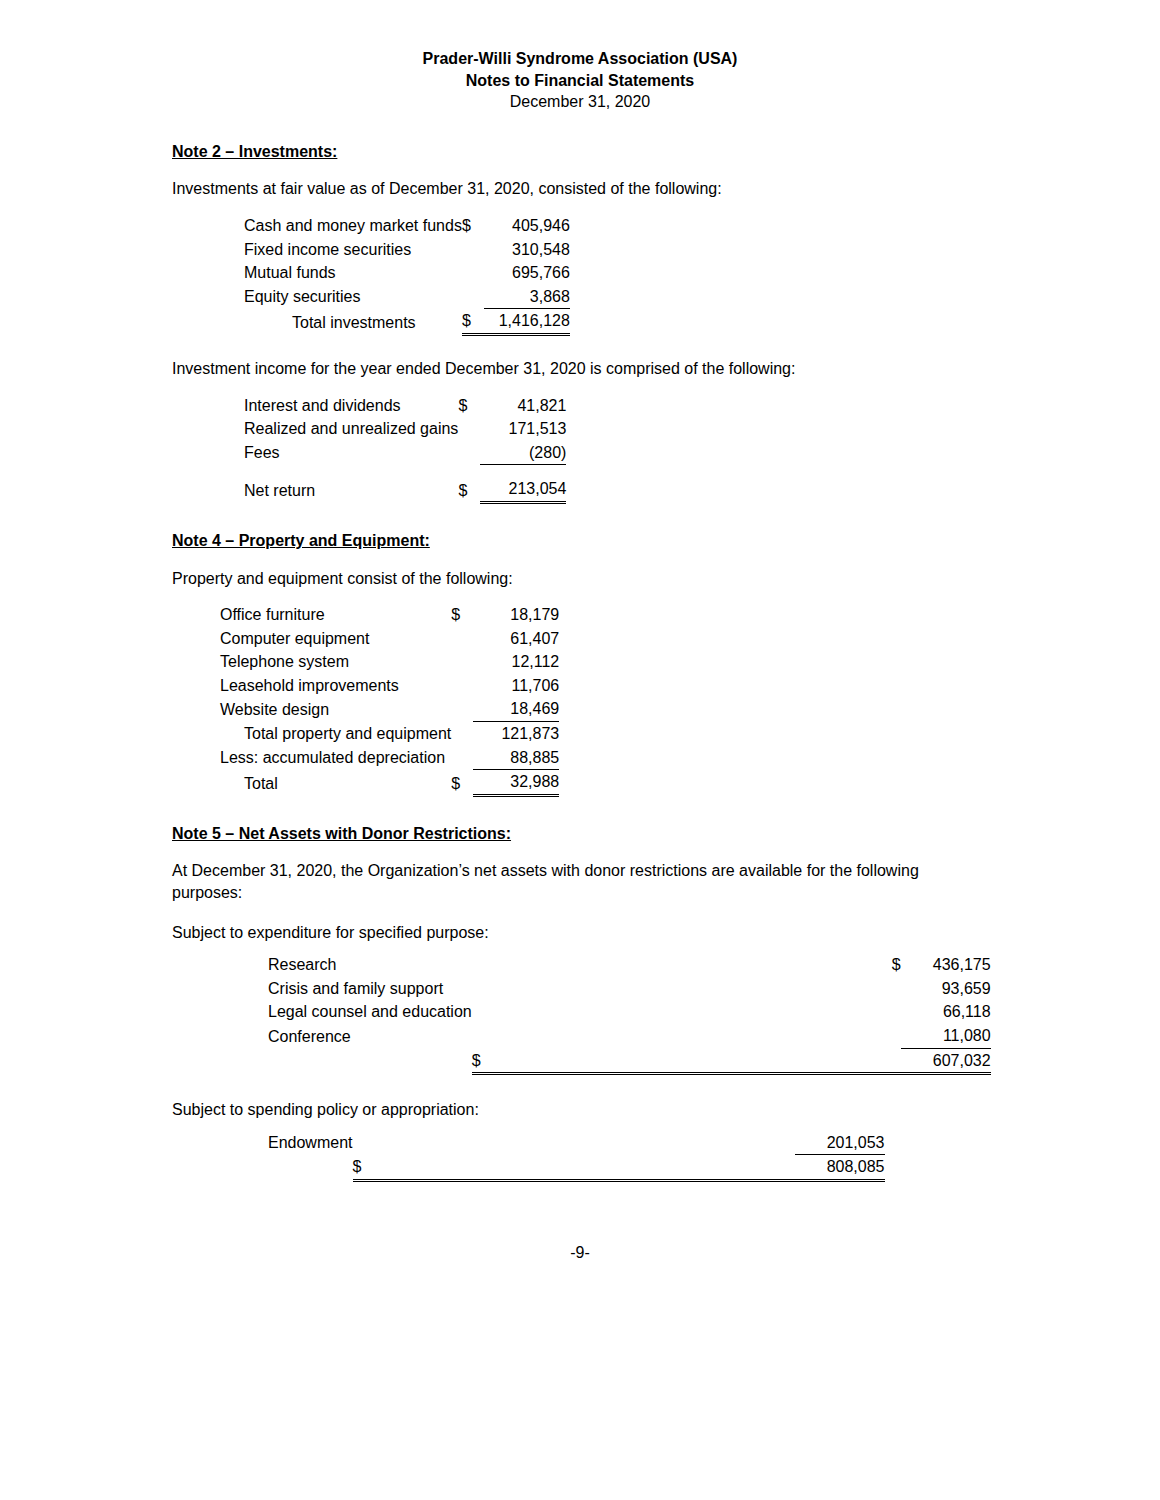Prader-Willi Syndrome Association (USA)
Notes to Financial Statements
December 31, 2020
Note 2 – Investments:
Investments at fair value as of December 31, 2020, consisted of the following:
| Cash and money market funds | $ | 405,946 |
| Fixed income securities | | 310,548 |
| Mutual funds | | 695,766 |
| Equity securities | | 3,868 |
| Total investments | $ | 1,416,128 |
Investment income for the year ended December 31, 2020 is comprised of the following:
| Interest and dividends | $ | 41,821 |
| Realized and unrealized gains | | 171,513 |
| Fees | | (280) |
| Net return | $ | 213,054 |
Note 4 – Property and Equipment:
Property and equipment consist of the following:
| Office furniture | $ | 18,179 |
| Computer equipment | | 61,407 |
| Telephone system | | 12,112 |
| Leasehold improvements | | 11,706 |
| Website design | | 18,469 |
| Total property and equipment | | 121,873 |
| Less: accumulated depreciation | | 88,885 |
| Total | $ | 32,988 |
Note 5 – Net Assets with Donor Restrictions:
At December 31, 2020, the Organization’s net assets with donor restrictions are available for the following purposes:
Subject to expenditure for specified purpose:
| Research | $ | 436,175 |
| Crisis and family support | | 93,659 |
| Legal counsel and education | | 66,118 |
| Conference | | 11,080 |
| | $ | 607,032 |
Subject to spending policy or appropriation:
| Endowment | | 201,053 |
| | $ | 808,085 |
-9-